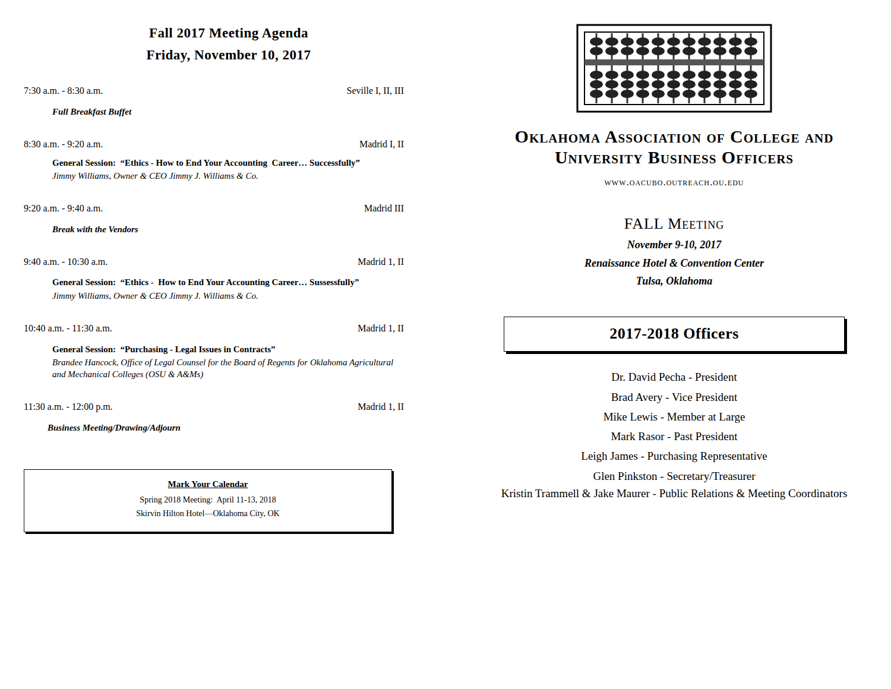Fall 2017 Meeting Agenda Friday, November 10, 2017
7:30 a.m. - 8:30 a.m. Seville I, II, III
Full Breakfast Buffet
8:30 a.m. - 9:20 a.m. Madrid I, II
General Session: “Ethics - How to End Your Accounting Career… Successfully” Jimmy Williams, Owner & CEO Jimmy J. Williams & Co.
9:20 a.m. - 9:40 a.m. Madrid III
Break with the Vendors
9:40 a.m. - 10:30 a.m. Madrid 1, II
General Session: “Ethics - How to End Your Accounting Career… Sussessfully” Jimmy Williams, Owner & CEO Jimmy J. Williams & Co.
10:40 a.m. - 11:30 a.m. Madrid 1, II
General Session: “Purchasing - Legal Issues in Contracts” Brandee Hancock, Office of Legal Counsel for the Board of Regents for Oklahoma Agricultural and Mechanical Colleges (OSU & A&Ms)
11:30 a.m. - 12:00 p.m. Madrid 1, II
Business Meeting/Drawing/Adjourn
Mark Your Calendar
Spring 2018 Meeting: April 11-13, 2018
Skirvin Hilton Hotel—Oklahoma City, OK
Oklahoma Association of College and University Business Officers
www.oacubo.outreach.ou.edu
FALL Meeting
November 9-10, 2017
Renaissance Hotel & Convention Center
Tulsa, Oklahoma
2017-2018 Officers
Dr. David Pecha - President
Brad Avery - Vice President
Mike Lewis - Member at Large
Mark Rasor - Past President
Leigh James - Purchasing Representative
Glen Pinkston - Secretary/Treasurer
Kristin Trammell & Jake Maurer - Public Relations & Meeting Coordinators